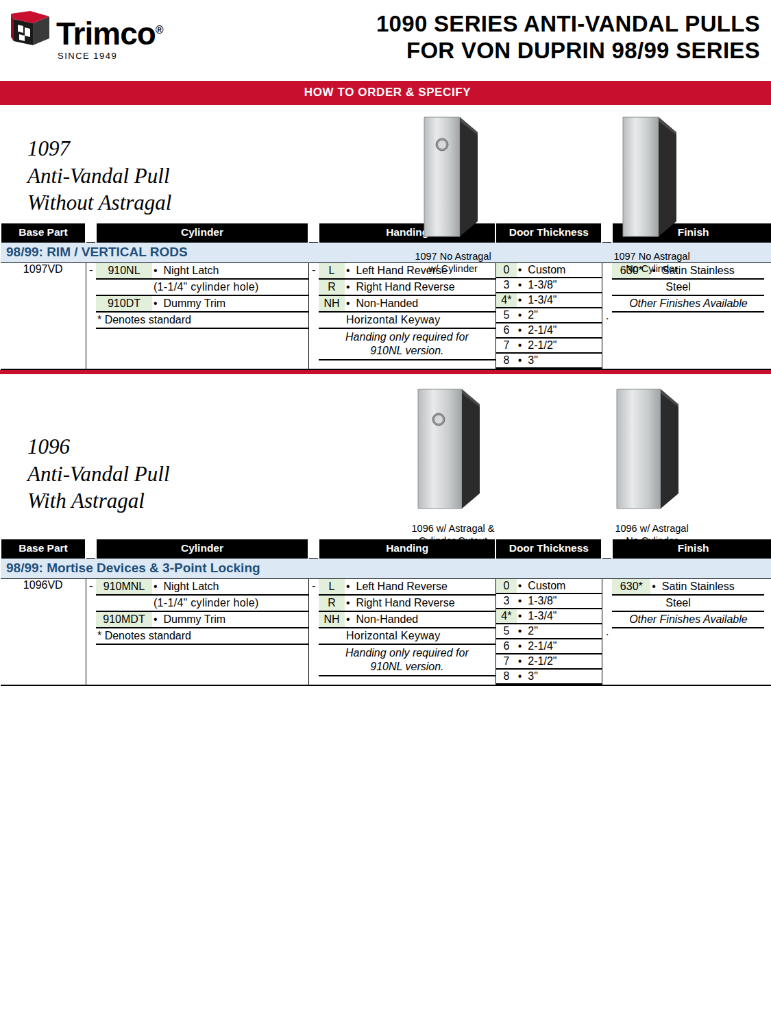Trimco®
SINCE 1949
1090 SERIES ANTI-VANDAL PULLS
FOR VON DUPRIN 98/99 SERIES
HOW TO ORDER & SPECIFY
1097 No Astragal
w/ Cylinder
1097 No Astragal
No Cylinder
1097
Anti-Vandal Pull
Without Astragal
| Base Part | | Cylinder | | Handing | Door Thickness | | Finish |
| --- | --- | --- | --- | --- | --- | --- | --- |
| 98/99: RIM / VERTICAL RODS |
| 1097VD | - | / 910NL / • Night Latch / / / (1-1/4" cylinder hole) / / 910DT / • Dummy Trim / / * Denotes standard / | - | / L / • Left Hand Reverse / / R / • Right Hand Reverse / / NH / • Non-Handed / / / Horizontal Keyway / / Handing only required for 910NL version. / | / 0 / • Custom / / 3 / • 1-3/8" / / 4* / • 1-3/4" / / 5 / • 2" / / 6 / • 2-1/4" / / 7 / • 2-1/2" / / 8 / • 3" / | . | / 630* / • Satin Stainless / / / Steel / / Other Finishes Available / | |
1096 w/ Astragal &
Cylinder Cutout
1096 w/ Astragal
No Cylinder
1096
Anti-Vandal Pull
With Astragal
| Base Part | | Cylinder | | Handing | Door Thickness | | Finish |
| --- | --- | --- | --- | --- | --- | --- | --- |
| 98/99: Mortise Devices & 3-Point Locking |
| 1096VD | - | / 910MNL / • Night Latch / / / (1-1/4" cylinder hole) / / 910MDT / • Dummy Trim / / * Denotes standard / | - | / L / • Left Hand Reverse / / R / • Right Hand Reverse / / NH / • Non-Handed / / / Horizontal Keyway / / Handing only required for 910NL version. / | / 0 / • Custom / / 3 / • 1-3/8" / / 4* / • 1-3/4" / / 5 / • 2" / / 6 / • 2-1/4" / / 7 / • 2-1/2" / / 8 / • 3" / | . | / 630* / • Satin Stainless / / / Steel / / Other Finishes Available / | |